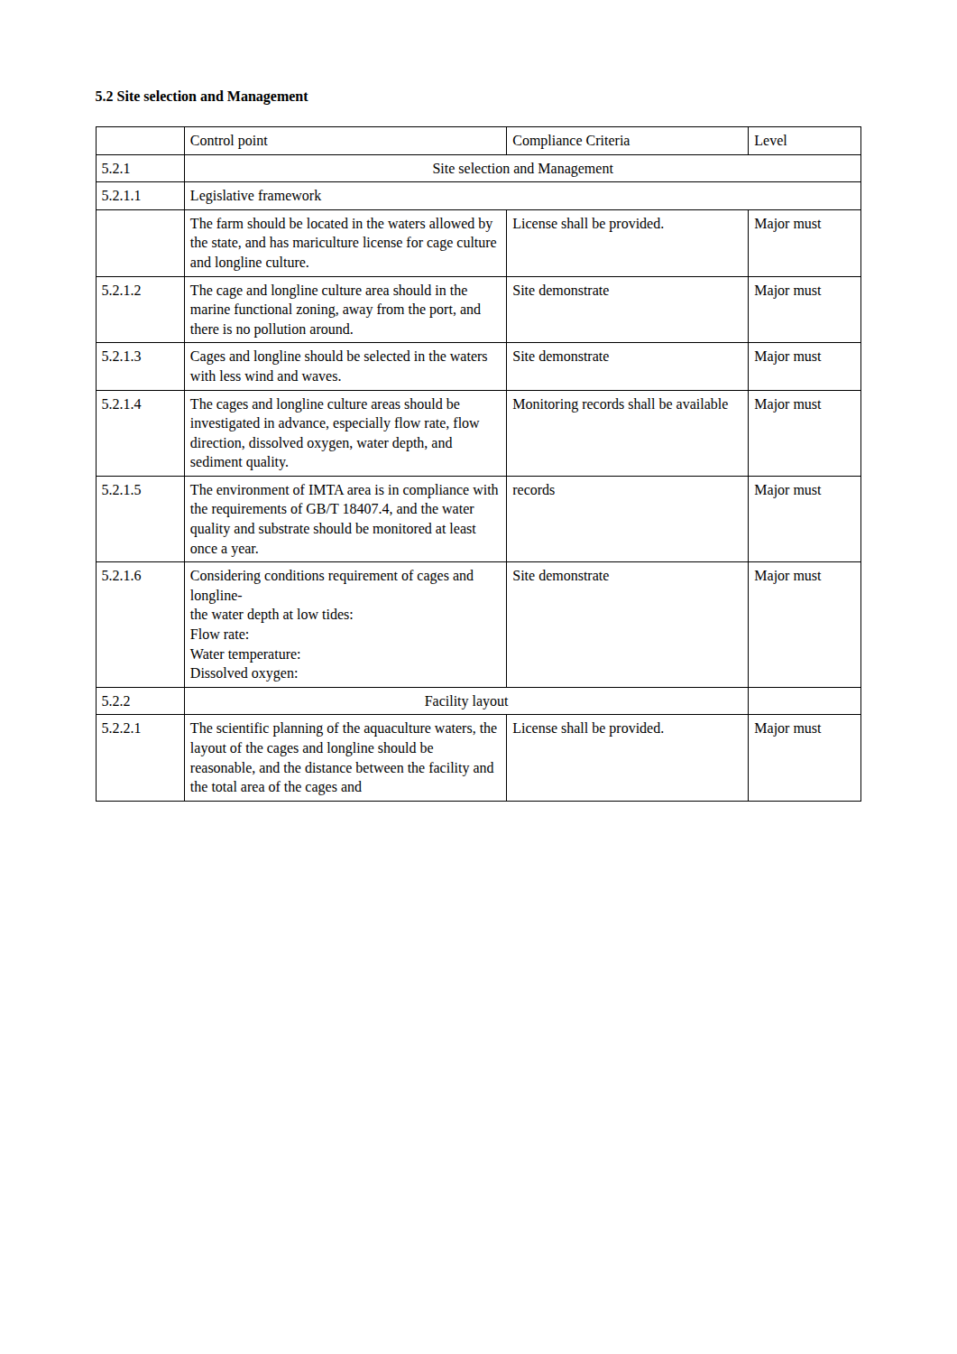5.2 Site selection and Management
| | Control point | Compliance Criteria | Level |
| 5.2.1 | Site selection and Management |
| 5.2.1.1 | Legislative framework |
| | The farm should be located in the waters allowed by the state, and has mariculture license for cage culture and longline culture. | License shall be provided. | Major must |
| 5.2.1.2 | The cage and longline culture area should in the marine functional zoning, away from the port, and there is no pollution around. | Site demonstrate | Major must |
| 5.2.1.3 | Cages and longline should be selected in the waters with less wind and waves. | Site demonstrate | Major must |
| 5.2.1.4 | The cages and longline culture areas should be investigated in advance, especially flow rate, flow direction, dissolved oxygen, water depth, and sediment quality. | Monitoring records shall be available | Major must |
| 5.2.1.5 | The environment of IMTA area is in compliance with the requirements of GB/T 18407.4, and the water quality and substrate should be monitored at least once a year. | records | Major must |
| 5.2.1.6 | Considering conditions requirement of cages and longline- the water depth at low tides: Flow rate: Water temperature: Dissolved oxygen: | Site demonstrate | Major must |
| 5.2.2 | Facility layout | |
| 5.2.2.1 | The scientific planning of the aquaculture waters, the layout of the cages and longline should be reasonable, and the distance between the facility and the total area of the cages and | License shall be provided. | Major must |